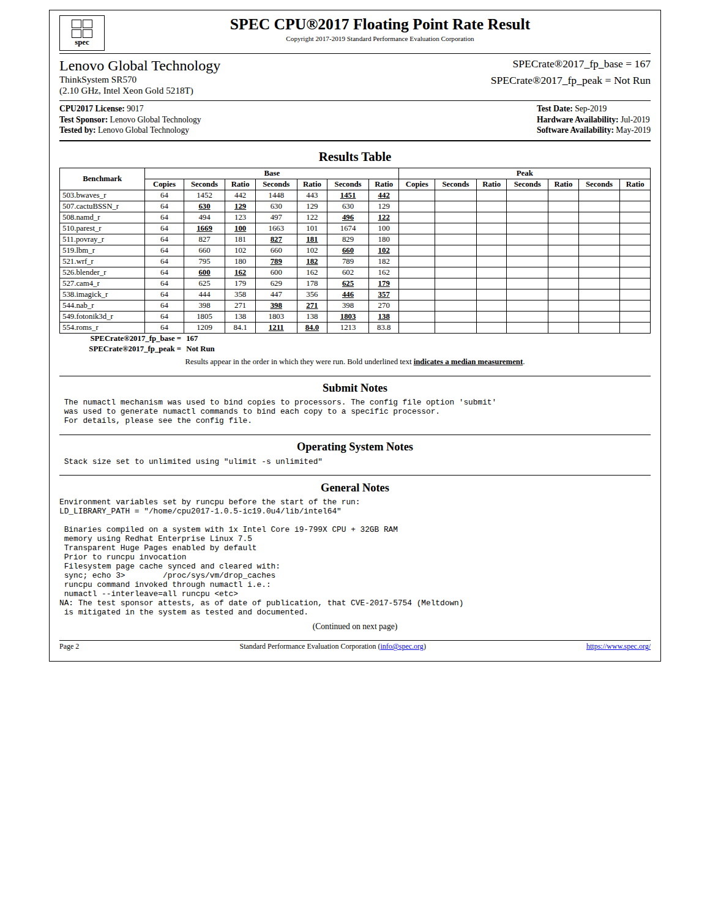spec
SPEC CPU®2017 Floating Point Rate Result
Copyright 2017-2019 Standard Performance Evaluation Corporation
Lenovo Global Technology
ThinkSystem SR570
(2.10 GHz, Intel Xeon Gold 5218T)
SPECrate®2017_fp_base = 167
SPECrate®2017_fp_peak = Not Run
CPU2017 License: 9017
Test Sponsor: Lenovo Global Technology
Tested by: Lenovo Global Technology
Test Date: Sep-2019
Hardware Availability: Jul-2019
Software Availability: May-2019
Results Table
| Benchmark | Base | Peak |
| --- | --- | --- |
| Copies | Seconds | Ratio | Seconds | Ratio | Seconds | Ratio | Copies | Seconds | Ratio | Seconds | Ratio | Seconds | Ratio |
| 503.bwaves_r | 64 | 1452 | 442 | 1448 | 443 | 1451 | 442 | | | | | | | |
| 507.cactuBSSN_r | 64 | 630 | 129 | 630 | 129 | 630 | 129 | | | | | | | |
| 508.namd_r | 64 | 494 | 123 | 497 | 122 | 496 | 122 | | | | | | | |
| 510.parest_r | 64 | 1669 | 100 | 1663 | 101 | 1674 | 100 | | | | | | | |
| 511.povray_r | 64 | 827 | 181 | 827 | 181 | 829 | 180 | | | | | | | |
| 519.lbm_r | 64 | 660 | 102 | 660 | 102 | 660 | 102 | | | | | | | |
| 521.wrf_r | 64 | 795 | 180 | 789 | 182 | 789 | 182 | | | | | | | |
| 526.blender_r | 64 | 600 | 162 | 600 | 162 | 602 | 162 | | | | | | | |
| 527.cam4_r | 64 | 625 | 179 | 629 | 178 | 625 | 179 | | | | | | | |
| 538.imagick_r | 64 | 444 | 358 | 447 | 356 | 446 | 357 | | | | | | | |
| 544.nab_r | 64 | 398 | 271 | 398 | 271 | 398 | 270 | | | | | | | |
| 549.fotonik3d_r | 64 | 1805 | 138 | 1803 | 138 | 1803 | 138 | | | | | | | |
| 554.roms_r | 64 | 1209 | 84.1 | 1211 | 84.0 | 1213 | 83.8 | | | | | | | |
| SPECrate®2017_fp_base = | 167 |
| SPECrate®2017_fp_peak = | Not Run |
Results appear in the order in which they were run. Bold underlined text indicates a median measurement.
Submit Notes
 The numactl mechanism was used to bind copies to processors. The config file option 'submit'
 was used to generate numactl commands to bind each copy to a specific processor.
 For details, please see the config file.
Operating System Notes
 Stack size set to unlimited using "ulimit -s unlimited"
General Notes
Environment variables set by runcpu before the start of the run:
LD_LIBRARY_PATH = "/home/cpu2017-1.0.5-ic19.0u4/lib/intel64"

 Binaries compiled on a system with 1x Intel Core i9-799X CPU + 32GB RAM
 memory using Redhat Enterprise Linux 7.5
 Transparent Huge Pages enabled by default
 Prior to runcpu invocation
 Filesystem page cache synced and cleared with:
 sync; echo 3>        /proc/sys/vm/drop_caches
 runcpu command invoked through numactl i.e.:
 numactl --interleave=all runcpu <etc>
NA: The test sponsor attests, as of date of publication, that CVE-2017-5754 (Meltdown)
 is mitigated in the system as tested and documented.
(Continued on next page)
Page 2
Standard Performance Evaluation Corporation (info@spec.org)
https://www.spec.org/